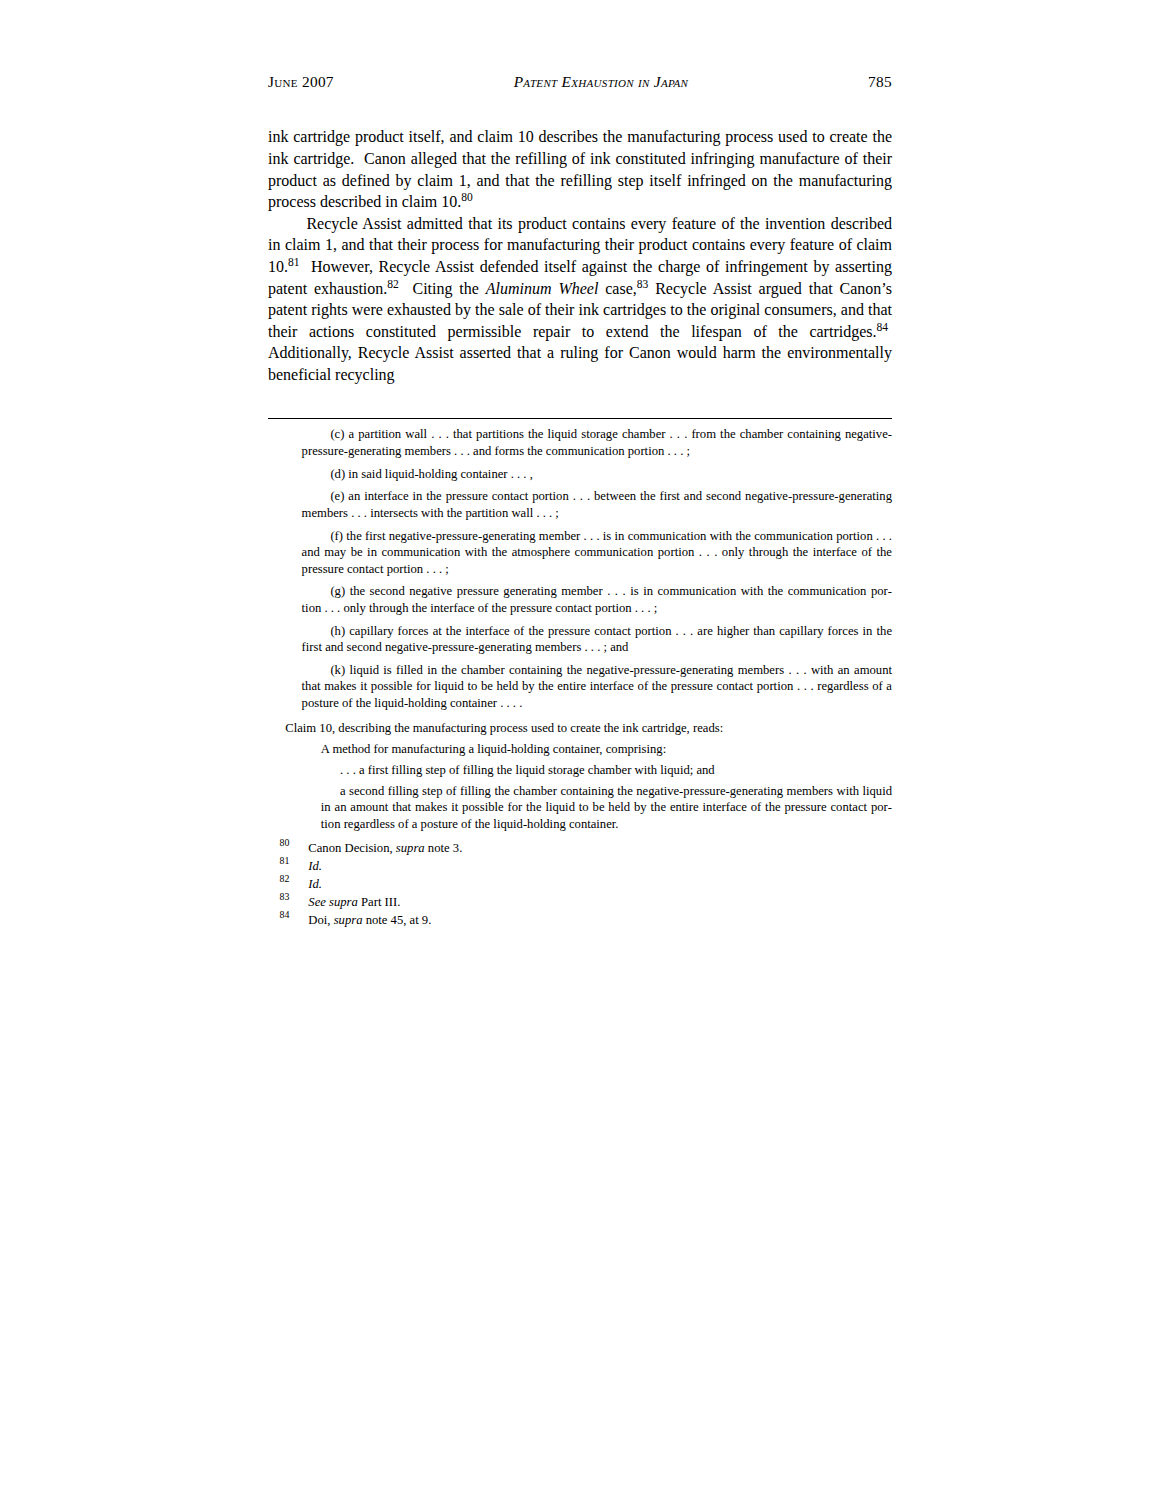June 2007 Patent Exhaustion in Japan 785
ink cartridge product itself, and claim 10 describes the manufacturing process used to create the ink cartridge. Canon alleged that the refilling of ink constituted infringing manufacture of their product as defined by claim 1, and that the refilling step itself infringed on the manufacturing process described in claim 10.80
Recycle Assist admitted that its product contains every feature of the invention described in claim 1, and that their process for manufacturing their product contains every feature of claim 10.81 However, Recycle Assist defended itself against the charge of infringement by asserting patent exhaustion.82 Citing the Aluminum Wheel case,83 Recycle Assist argued that Canon’s patent rights were exhausted by the sale of their ink cartridges to the original consumers, and that their actions constituted permissible repair to extend the lifespan of the cartridges.84 Additionally, Recycle Assist asserted that a ruling for Canon would harm the environmentally beneficial recycling
(c) a partition wall . . . that partitions the liquid storage chamber . . . from the chamber containing negative-pressure-generating members . . . and forms the communication portion . . . ;
(d) in said liquid-holding container . . . ,
(e) an interface in the pressure contact portion . . . between the first and second negative-pressure-generating members . . . intersects with the partition wall . . . ;
(f) the first negative-pressure-generating member . . . is in communication with the communication portion . . . and may be in communication with the atmosphere communication portion . . . only through the interface of the pressure contact portion . . . ;
(g) the second negative pressure generating member . . . is in communication with the communication portion . . . only through the interface of the pressure contact portion . . . ;
(h) capillary forces at the interface of the pressure contact portion . . . are higher than capillary forces in the first and second negative-pressure-generating members . . . ; and
(k) liquid is filled in the chamber containing the negative-pressure-generating members . . . with an amount that makes it possible for liquid to be held by the entire interface of the pressure contact portion . . . regardless of a posture of the liquid-holding container . . . .
Claim 10, describing the manufacturing process used to create the ink cartridge, reads:
A method for manufacturing a liquid-holding container, comprising:
. . . a first filling step of filling the liquid storage chamber with liquid; and
a second filling step of filling the chamber containing the negative-pressure-generating members with liquid in an amount that makes it possible for the liquid to be held by the entire interface of the pressure contact portion regardless of a posture of the liquid-holding container.
Canon Decision, supra note 3.
Id.
Id.
See supra Part III.
Doi, supra note 45, at 9.